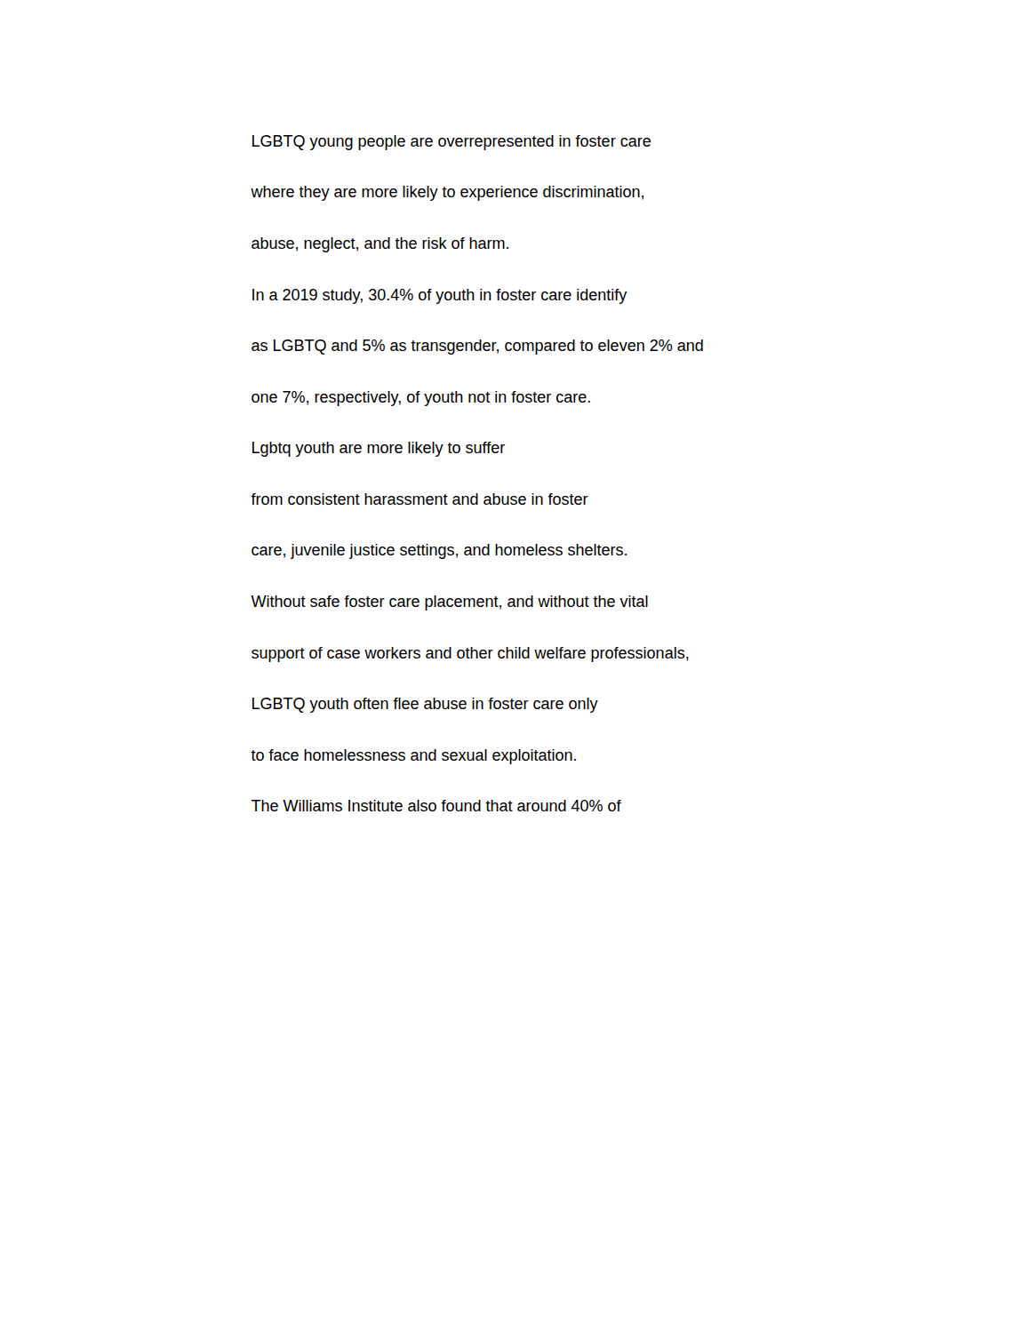LGBTQ young people are overrepresented in foster care
where they are more likely to experience discrimination,
abuse, neglect, and the risk of harm.
In a 2019 study, 30.4% of youth in foster care identify
as LGBTQ and 5% as transgender, compared to eleven 2% and
one 7%, respectively, of youth not in foster care.
Lgbtq youth are more likely to suffer
from consistent harassment and abuse in foster
care, juvenile justice settings, and homeless shelters.
Without safe foster care placement, and without the vital
support of case workers and other child welfare professionals,
LGBTQ youth often flee abuse in foster care only
to face homelessness and sexual exploitation.
The Williams Institute also found that around 40% of